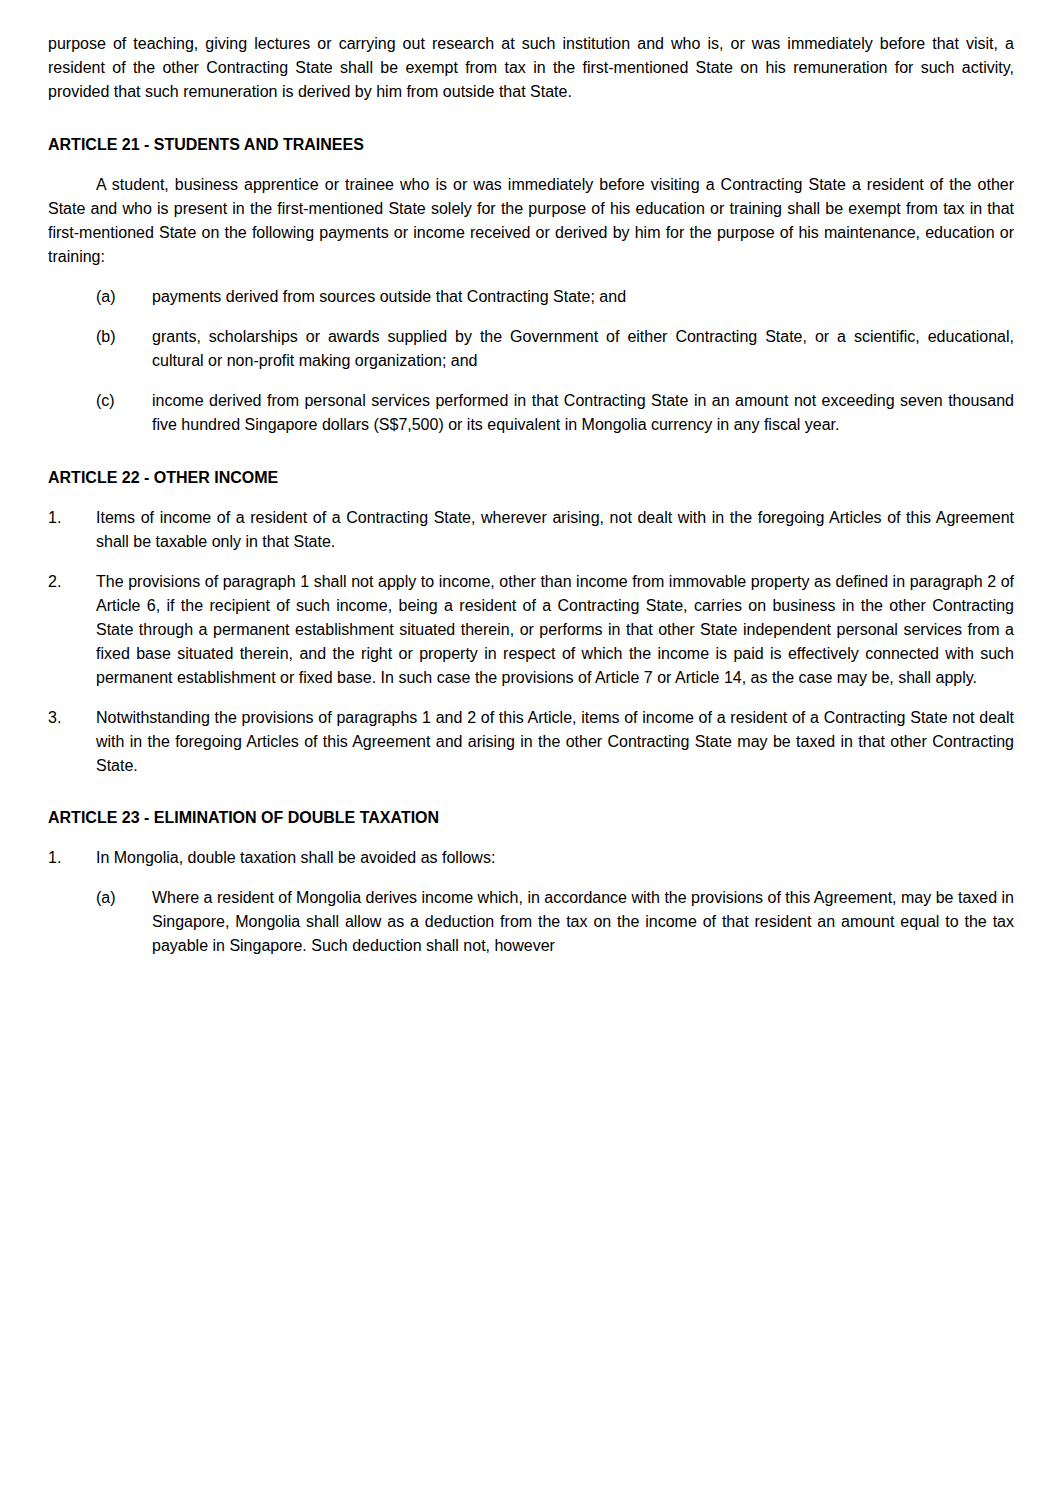purpose of teaching, giving lectures or carrying out research at such institution and who is, or was immediately before that visit, a resident of the other Contracting State shall be exempt from tax in the first-mentioned State on his remuneration for such activity, provided that such remuneration is derived by him from outside that State.
ARTICLE 21 - STUDENTS AND TRAINEES
A student, business apprentice or trainee who is or was immediately before visiting a Contracting State a resident of the other State and who is present in the first-mentioned State solely for the purpose of his education or training shall be exempt from tax in that first-mentioned State on the following payments or income received or derived by him for the purpose of his maintenance, education or training:
(a)
payments derived from sources outside that Contracting State; and
(b)
grants, scholarships or awards supplied by the Government of either Contracting State, or a scientific, educational, cultural or non-profit making organization; and
(c)
income derived from personal services performed in that Contracting State in an amount not exceeding seven thousand five hundred Singapore dollars (S$7,500) or its equivalent in Mongolia currency in any fiscal year.
ARTICLE 22 - OTHER INCOME
1.
Items of income of a resident of a Contracting State, wherever arising, not dealt with in the foregoing Articles of this Agreement shall be taxable only in that State.
2.
The provisions of paragraph 1 shall not apply to income, other than income from immovable property as defined in paragraph 2 of Article 6, if the recipient of such income, being a resident of a Contracting State, carries on business in the other Contracting State through a permanent establishment situated therein, or performs in that other State independent personal services from a fixed base situated therein, and the right or property in respect of which the income is paid is effectively connected with such permanent establishment or fixed base. In such case the provisions of Article 7 or Article 14, as the case may be, shall apply.
3.
Notwithstanding the provisions of paragraphs 1 and 2 of this Article, items of income of a resident of a Contracting State not dealt with in the foregoing Articles of this Agreement and arising in the other Contracting State may be taxed in that other Contracting State.
ARTICLE 23 - ELIMINATION OF DOUBLE TAXATION
1.
In Mongolia, double taxation shall be avoided as follows:
(a)
Where a resident of Mongolia derives income which, in accordance with the provisions of this Agreement, may be taxed in Singapore, Mongolia shall allow as a deduction from the tax on the income of that resident an amount equal to the tax payable in Singapore. Such deduction shall not, however